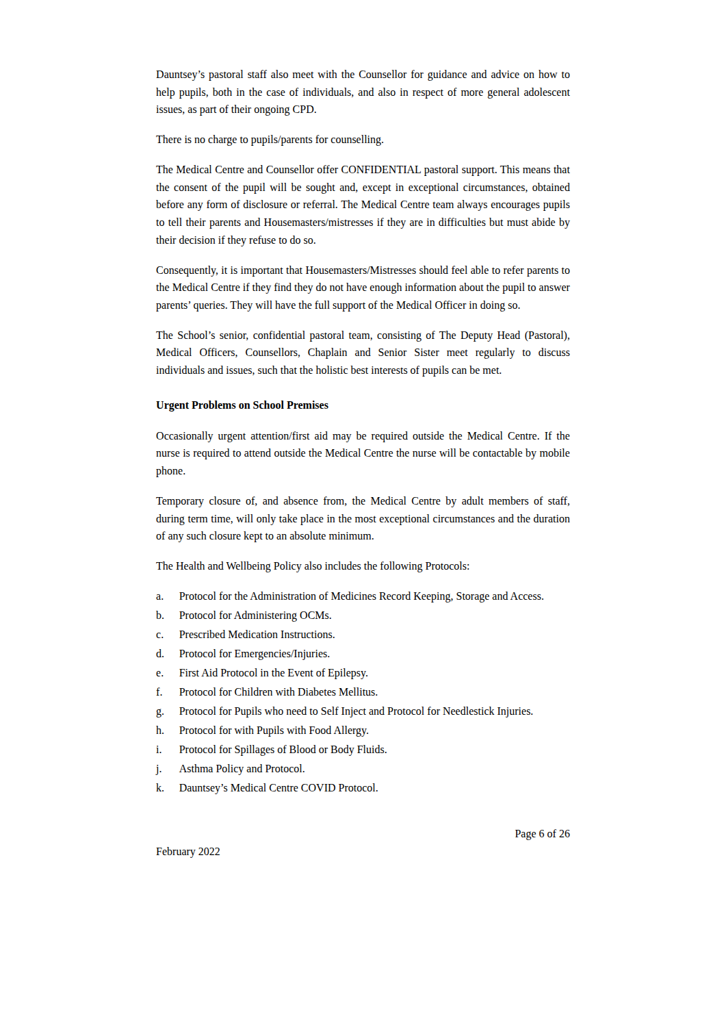Dauntsey’s pastoral staff also meet with the Counsellor for guidance and advice on how to help pupils, both in the case of individuals, and also in respect of more general adolescent issues, as part of their ongoing CPD.
There is no charge to pupils/parents for counselling.
The Medical Centre and Counsellor offer CONFIDENTIAL pastoral support. This means that the consent of the pupil will be sought and, except in exceptional circumstances, obtained before any form of disclosure or referral. The Medical Centre team always encourages pupils to tell their parents and Housemasters/mistresses if they are in difficulties but must abide by their decision if they refuse to do so.
Consequently, it is important that Housemasters/Mistresses should feel able to refer parents to the Medical Centre if they find they do not have enough information about the pupil to answer parents’ queries. They will have the full support of the Medical Officer in doing so.
The School’s senior, confidential pastoral team, consisting of The Deputy Head (Pastoral), Medical Officers, Counsellors, Chaplain and Senior Sister meet regularly to discuss individuals and issues, such that the holistic best interests of pupils can be met.
Urgent Problems on School Premises
Occasionally urgent attention/first aid may be required outside the Medical Centre. If the nurse is required to attend outside the Medical Centre the nurse will be contactable by mobile phone.
Temporary closure of, and absence from, the Medical Centre by adult members of staff, during term time, will only take place in the most exceptional circumstances and the duration of any such closure kept to an absolute minimum.
The Health and Wellbeing Policy also includes the following Protocols:
a. Protocol for the Administration of Medicines Record Keeping, Storage and Access.
b. Protocol for Administering OCMs.
c. Prescribed Medication Instructions.
d. Protocol for Emergencies/Injuries.
e. First Aid Protocol in the Event of Epilepsy.
f. Protocol for Children with Diabetes Mellitus.
g. Protocol for Pupils who need to Self Inject and Protocol for Needlestick Injuries.
h. Protocol for with Pupils with Food Allergy.
i. Protocol for Spillages of Blood or Body Fluids.
j. Asthma Policy and Protocol.
k. Dauntsey’s Medical Centre COVID Protocol.
Page 6 of 26
February 2022